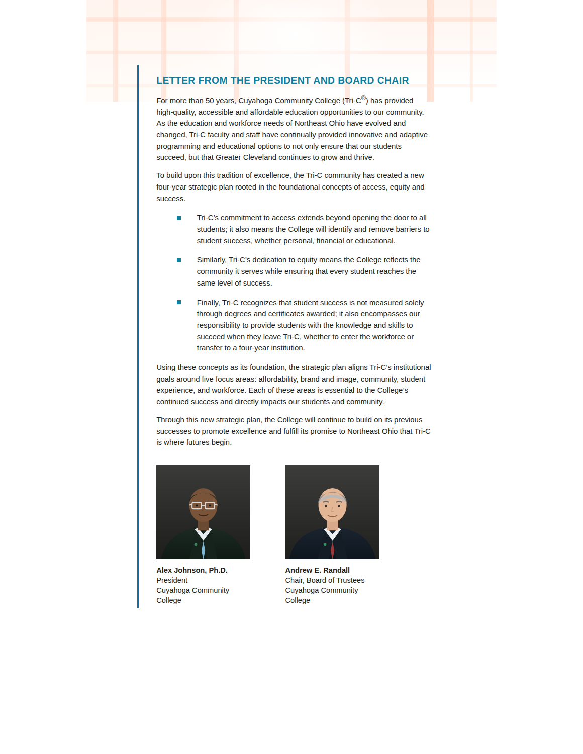Letter from the President and Board Chair
For more than 50 years, Cuyahoga Community College (Tri-C®) has provided high-quality, accessible and affordable education opportunities to our community. As the education and workforce needs of Northeast Ohio have evolved and changed, Tri-C faculty and staff have continually provided innovative and adaptive programming and educational options to not only ensure that our students succeed, but that Greater Cleveland continues to grow and thrive.
To build upon this tradition of excellence, the Tri-C community has created a new four-year strategic plan rooted in the foundational concepts of access, equity and success.
Tri-C’s commitment to access extends beyond opening the door to all students; it also means the College will identify and remove barriers to student success, whether personal, financial or educational.
Similarly, Tri-C’s dedication to equity means the College reflects the community it serves while ensuring that every student reaches the same level of success.
Finally, Tri-C recognizes that student success is not measured solely through degrees and certificates awarded; it also encompasses our responsibility to provide students with the knowledge and skills to succeed when they leave Tri-C, whether to enter the workforce or transfer to a four-year institution.
Using these concepts as its foundation, the strategic plan aligns Tri-C’s institutional goals around five focus areas: affordability, brand and image, community, student experience, and workforce. Each of these areas is essential to the College’s continued success and directly impacts our students and community.
Through this new strategic plan, the College will continue to build on its previous successes to promote excellence and fulfill its promise to Northeast Ohio that Tri-C is where futures begin.
Alex Johnson, Ph.D.
President
Cuyahoga Community College
Andrew E. Randall
Chair, Board of Trustees
Cuyahoga Community College